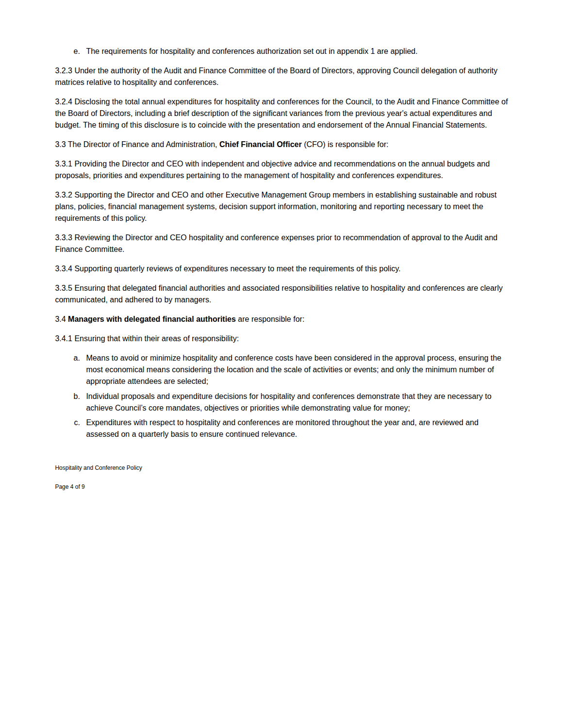The requirements for hospitality and conferences authorization set out in appendix 1 are applied.
3.2.3 Under the authority of the Audit and Finance Committee of the Board of Directors, approving Council delegation of authority matrices relative to hospitality and conferences.
3.2.4 Disclosing the total annual expenditures for hospitality and conferences for the Council, to the Audit and Finance Committee of the Board of Directors, including a brief description of the significant variances from the previous year's actual expenditures and budget. The timing of this disclosure is to coincide with the presentation and endorsement of the Annual Financial Statements.
3.3 The Director of Finance and Administration, Chief Financial Officer (CFO) is responsible for:
3.3.1 Providing the Director and CEO with independent and objective advice and recommendations on the annual budgets and proposals, priorities and expenditures pertaining to the management of hospitality and conferences expenditures.
3.3.2 Supporting the Director and CEO and other Executive Management Group members in establishing sustainable and robust plans, policies, financial management systems, decision support information, monitoring and reporting necessary to meet the requirements of this policy.
3.3.3 Reviewing the Director and CEO hospitality and conference expenses prior to recommendation of approval to the Audit and Finance Committee.
3.3.4 Supporting quarterly reviews of expenditures necessary to meet the requirements of this policy.
3.3.5 Ensuring that delegated financial authorities and associated responsibilities relative to hospitality and conferences are clearly communicated, and adhered to by managers.
3.4 Managers with delegated financial authorities are responsible for:
3.4.1 Ensuring that within their areas of responsibility:
Means to avoid or minimize hospitality and conference costs have been considered in the approval process, ensuring the most economical means considering the location and the scale of activities or events; and only the minimum number of appropriate attendees are selected;
Individual proposals and expenditure decisions for hospitality and conferences demonstrate that they are necessary to achieve Council’s core mandates, objectives or priorities while demonstrating value for money;
Expenditures with respect to hospitality and conferences are monitored throughout the year and, are reviewed and assessed on a quarterly basis to ensure continued relevance.
Hospitality and Conference Policy
Page 4 of 9